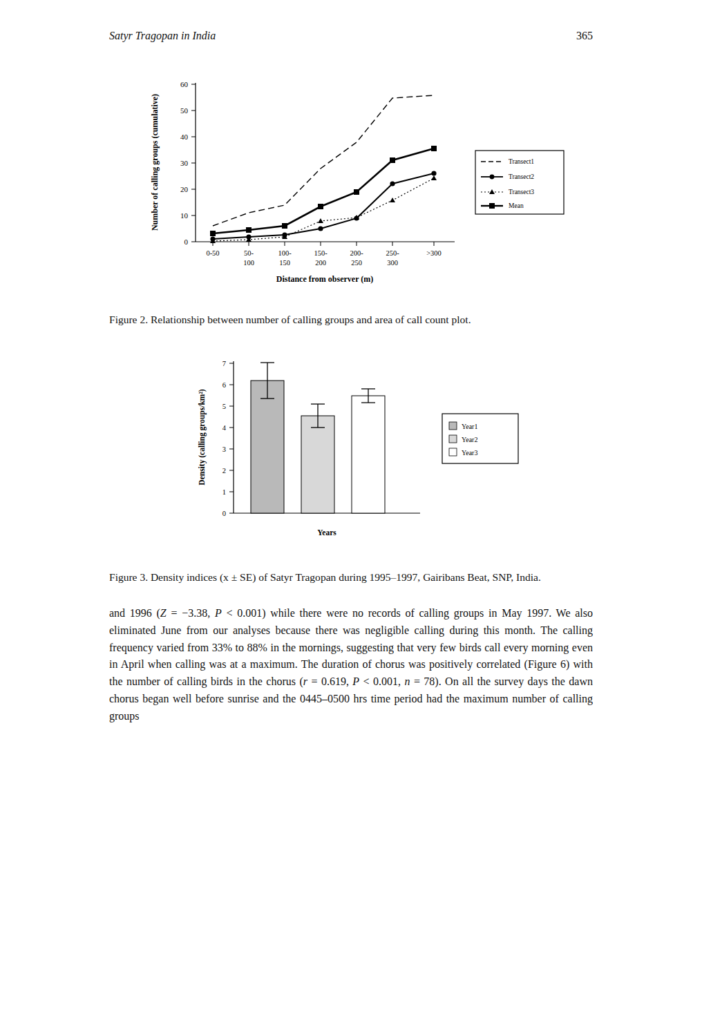Satyr Tragopan in India 365
0 10 20 30 40 50 60 Number of calling groups (cumulative) 0-50 50- 100 100- 150 150- 200 200- 250 250- 300 >300 Distance from observer (m) Transect1 Transect2 Transect3 Mean
Figure 2. Relationship between number of calling groups and area of call count plot.
0 1 2 3 4 5 6 7 Density (calling groups/km²) Years Year1 Year2 Year3
Figure 3. Density indices (x ± SE) of Satyr Tragopan during 1995–1997, Gairibans Beat, SNP, India.
and 1996 (Z = −3.38, P < 0.001) while there were no records of calling groups in May 1997. We also eliminated June from our analyses because there was negligible calling during this month. The calling frequency varied from 33% to 88% in the mornings, suggesting that very few birds call every morning even in April when calling was at a maximum. The duration of chorus was positively correlated (Figure 6) with the number of calling birds in the chorus (r = 0.619, P < 0.001, n = 78). On all the survey days the dawn chorus began well before sunrise and the 0445–0500 hrs time period had the maximum number of calling groups